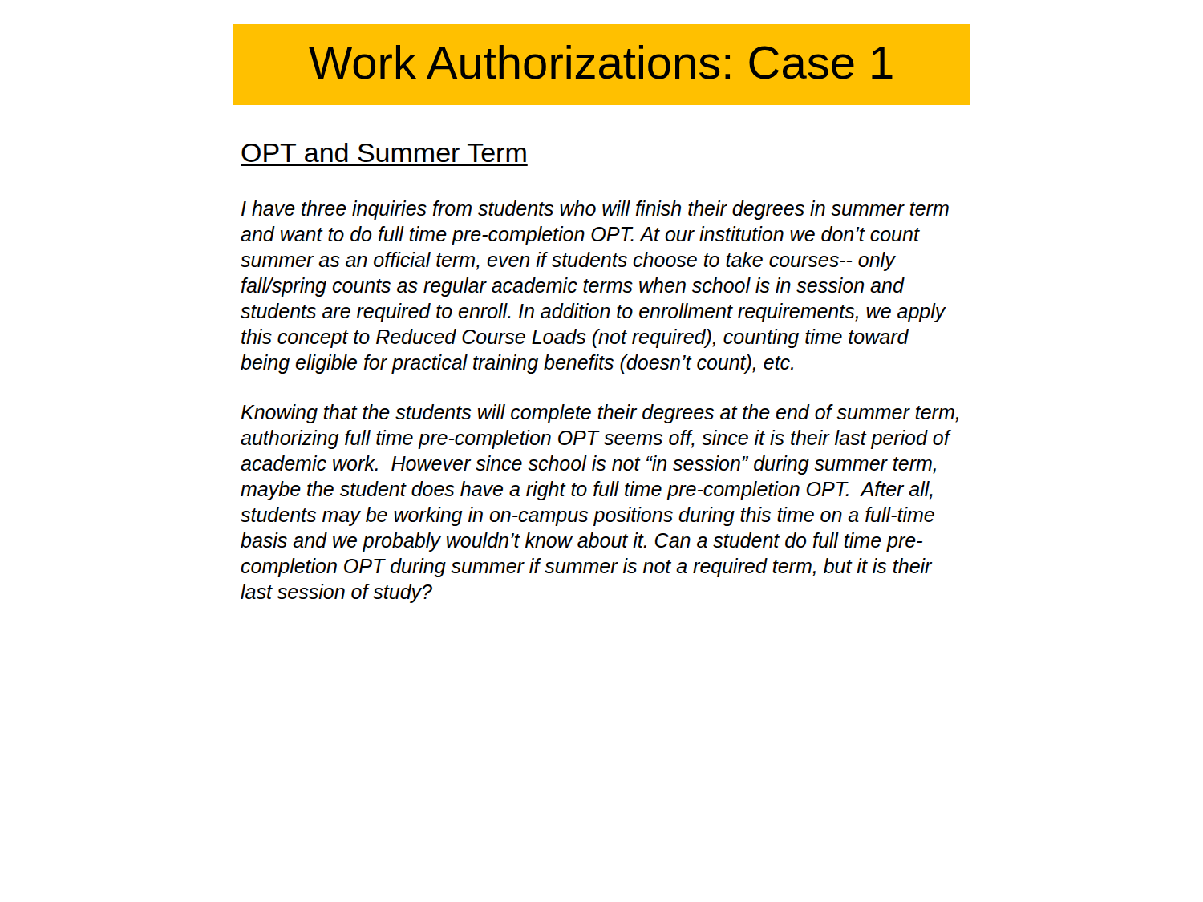Work Authorizations: Case 1
OPT and Summer Term
I have three inquiries from students who will finish their degrees in summer term and want to do full time pre-completion OPT. At our institution we don’t count summer as an official term, even if students choose to take courses-- only fall/spring counts as regular academic terms when school is in session and students are required to enroll. In addition to enrollment requirements, we apply this concept to Reduced Course Loads (not required), counting time toward being eligible for practical training benefits (doesn’t count), etc.
Knowing that the students will complete their degrees at the end of summer term, authorizing full time pre-completion OPT seems off, since it is their last period of academic work. However since school is not “in session” during summer term, maybe the student does have a right to full time pre-completion OPT. After all, students may be working in on-campus positions during this time on a full-time basis and we probably wouldn’t know about it. Can a student do full time pre-completion OPT during summer if summer is not a required term, but it is their last session of study?